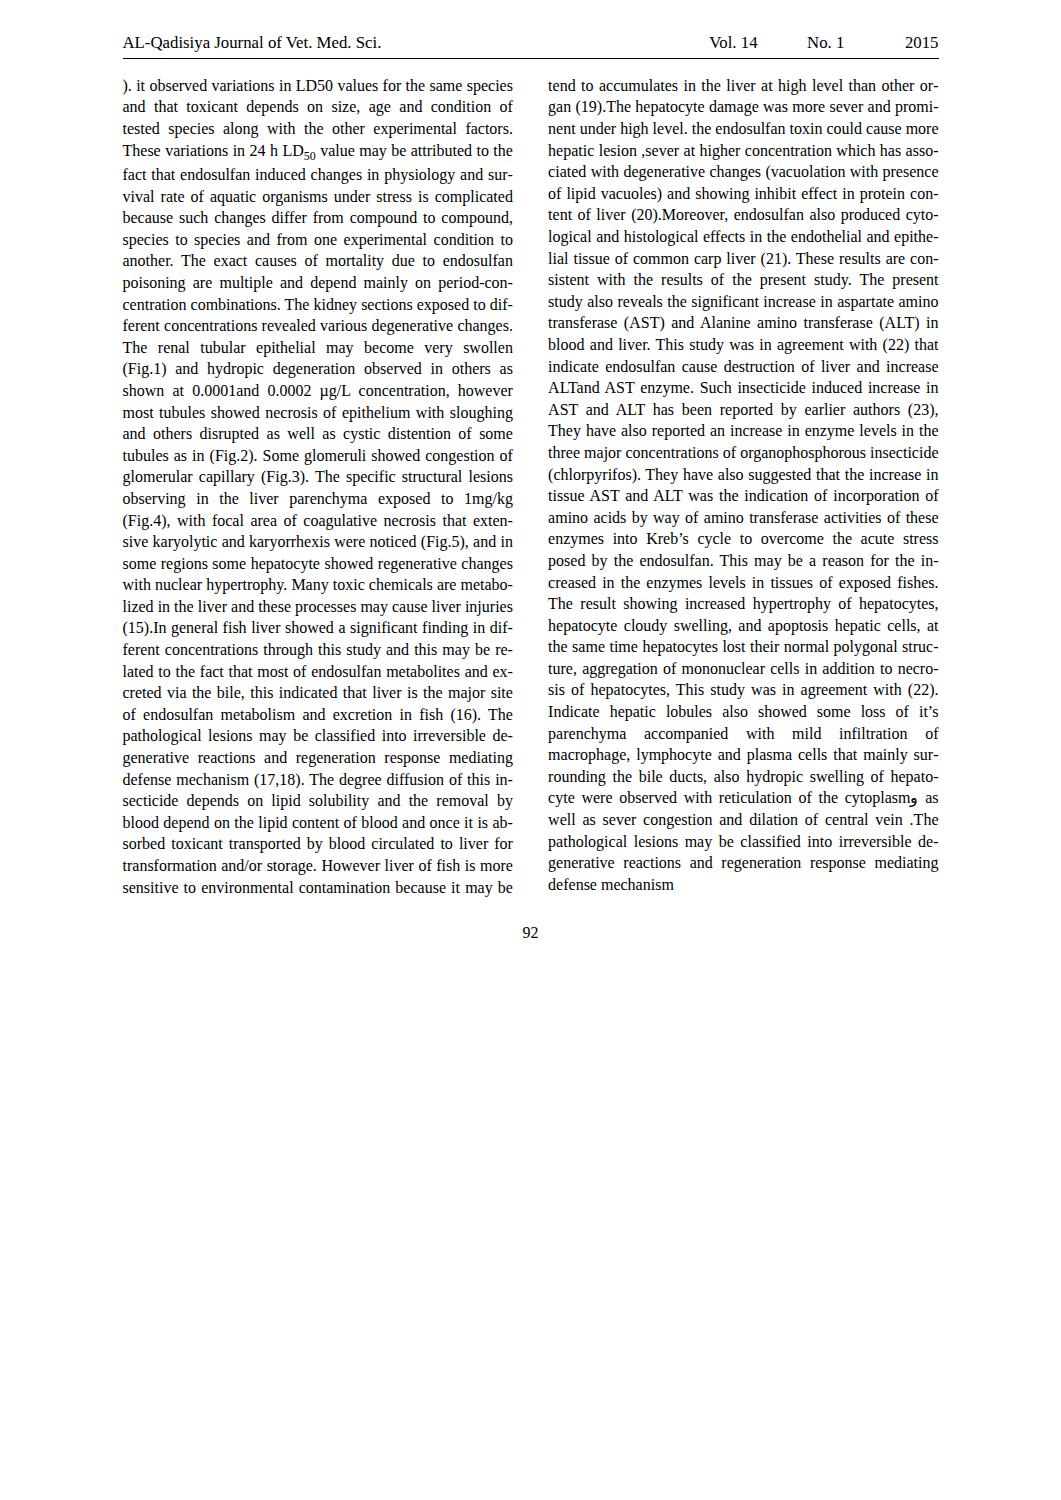| AL-Qadisiya Journal of Vet. Med. Sci. | Vol. 14 | No. 1 | 2015 |
). it observed variations in LD50 values for the same species and that toxicant depends on size, age and condition of tested species along with the other experimental factors. These variations in 24 h LD50 value may be attributed to the fact that endosulfan induced changes in physiology and survival rate of aquatic organisms under stress is complicated because such changes differ from compound to compound, species to species and from one experimental condition to another. The exact causes of mortality due to endosulfan poisoning are multiple and depend mainly on period-concentration combinations. The kidney sections exposed to different concentrations revealed various degenerative changes. The renal tubular epithelial may become very swollen (Fig.1) and hydropic degeneration observed in others as shown at 0.0001and 0.0002 µg/L concentration, however most tubules showed necrosis of epithelium with sloughing and others disrupted as well as cystic distention of some tubules as in (Fig.2). Some glomeruli showed congestion of glomerular capillary (Fig.3). The specific structural lesions observing in the liver parenchyma exposed to 1mg/kg (Fig.4), with focal area of coagulative necrosis that extensive karyolytic and karyorrhexis were noticed (Fig.5), and in some regions some hepatocyte showed regenerative changes with nuclear hypertrophy. Many toxic chemicals are metabolized in the liver and these processes may cause liver injuries (15).In general fish liver showed a significant finding in different concentrations through this study and this may be related to the fact that most of endosulfan metabolites and excreted via the bile, this indicated that liver is the major site of endosulfan metabolism and excretion in fish (16). The pathological lesions may be classified into irreversible degenerative reactions and regeneration response mediating defense mechanism (17,18). The degree diffusion of this insecticide depends on lipid solubility and the removal by blood depend on the lipid content of blood and once it is absorbed toxicant transported by blood circulated to liver for transformation and/or storage. However liver of fish is more sensitive to environmental contamination because it may be tend to accumulates in the liver at high level than other organ (19).The hepatocyte damage was more sever and prominent under high level. the endosulfan toxin could cause more hepatic lesion ,sever at higher concentration which has associated with degenerative changes (vacuolation with presence of lipid vacuoles) and showing inhibit effect in protein content of liver (20).Moreover, endosulfan also produced cytological and histological effects in the endothelial and epithelial tissue of common carp liver (21). These results are consistent with the results of the present study. The present study also reveals the significant increase in aspartate amino transferase (AST) and Alanine amino transferase (ALT) in blood and liver. This study was in agreement with (22) that indicate endosulfan cause destruction of liver and increase ALTand AST enzyme. Such insecticide induced increase in AST and ALT has been reported by earlier authors (23), They have also reported an increase in enzyme levels in the three major concentrations of organophosphorous insecticide (chlorpyrifos). They have also suggested that the increase in tissue AST and ALT was the indication of incorporation of amino acids by way of amino transferase activities of these enzymes into Kreb’s cycle to overcome the acute stress posed by the endosulfan. This may be a reason for the increased in the enzymes levels in tissues of exposed fishes. The result showing increased hypertrophy of hepatocytes, hepatocyte cloudy swelling, and apoptosis hepatic cells, at the same time hepatocytes lost their normal polygonal structure, aggregation of mononuclear cells in addition to necrosis of hepatocytes, This study was in agreement with (22). Indicate hepatic lobules also showed some loss of it’s parenchyma accompanied with mild infiltration of macrophage, lymphocyte and plasma cells that mainly surrounding the bile ducts, also hydropic swelling of hepatocyte were observed with reticulation of the cytoplasmو as well as sever congestion and dilation of central vein .The pathological lesions may be classified into irreversible degenerative reactions and regeneration response mediating defense mechanism
92